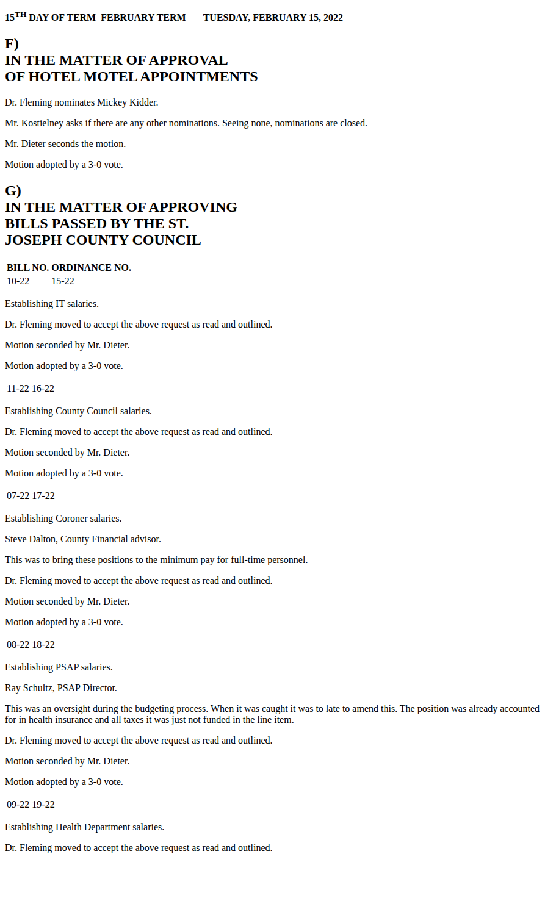15TH DAY OF TERM FEBRUARY TERM TUESDAY, FEBRUARY 15, 2022
F)
IN THE MATTER OF APPROVAL
OF HOTEL MOTEL APPOINTMENTS
Dr. Fleming nominates Mickey Kidder.
Mr. Kostielney asks if there are any other nominations. Seeing none, nominations are closed.
Mr. Dieter seconds the motion.
Motion adopted by a 3-0 vote.
G)
IN THE MATTER OF APPROVING
BILLS PASSED BY THE ST.
JOSEPH COUNTY COUNCIL
| BILL NO. | ORDINANCE NO. |
| --- | --- |
| 10-22 | 15-22 |
Establishing IT salaries.
Dr. Fleming moved to accept the above request as read and outlined.
Motion seconded by Mr. Dieter.
Motion adopted by a 3-0 vote.
| 11-22 | 16-22 |
Establishing County Council salaries.
Dr. Fleming moved to accept the above request as read and outlined.
Motion seconded by Mr. Dieter.
Motion adopted by a 3-0 vote.
| 07-22 | 17-22 |
Establishing Coroner salaries.
Steve Dalton, County Financial advisor.
This was to bring these positions to the minimum pay for full-time personnel.
Dr. Fleming moved to accept the above request as read and outlined.
Motion seconded by Mr. Dieter.
Motion adopted by a 3-0 vote.
| 08-22 | 18-22 |
Establishing PSAP salaries.
Ray Schultz, PSAP Director.
This was an oversight during the budgeting process. When it was caught it was to late to amend this. The position was already accounted for in health insurance and all taxes it was just not funded in the line item.
Dr. Fleming moved to accept the above request as read and outlined.
Motion seconded by Mr. Dieter.
Motion adopted by a 3-0 vote.
| 09-22 | 19-22 |
Establishing Health Department salaries.
Dr. Fleming moved to accept the above request as read and outlined.